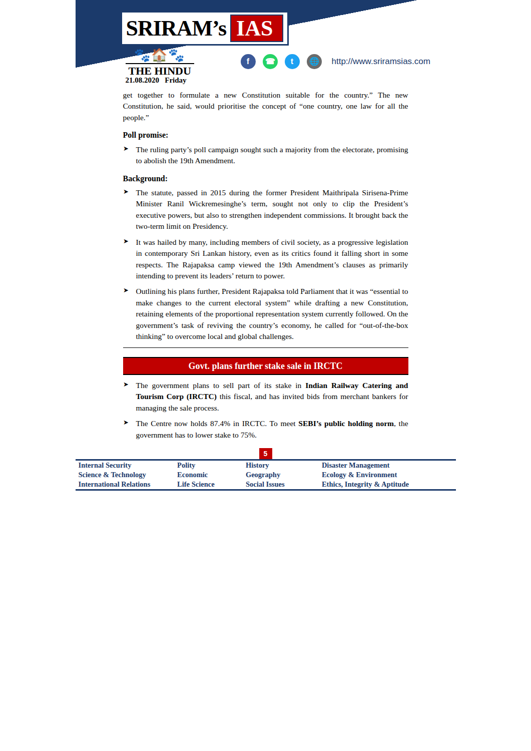SRIRAM’s IAS®
🐾🏠🐾
THE HINDU
f ☎ t 🌐 http://www.sriramsias.com
21.08.2020 Friday
get together to formulate a new Constitution suitable for the country.” The new Constitution, he said, would prioritise the concept of “one country, one law for all the people.”
Poll promise:
The ruling party’s poll campaign sought such a majority from the electorate, promising to abolish the 19th Amendment.
Background:
The statute, passed in 2015 during the former President Maithripala Sirisena-Prime Minister Ranil Wickremesinghe’s term, sought not only to clip the President’s executive powers, but also to strengthen independent commissions. It brought back the two-term limit on Presidency.
It was hailed by many, including members of civil society, as a progressive legislation in contemporary Sri Lankan history, even as its critics found it falling short in some respects. The Rajapaksa camp viewed the 19th Amendment’s clauses as primarily intending to prevent its leaders’ return to power.
Outlining his plans further, President Rajapaksa told Parliament that it was “essential to make changes to the current electoral system” while drafting a new Constitution, retaining elements of the proportional representation system currently followed. On the government’s task of reviving the country’s economy, he called for “out-of-the-box thinking” to overcome local and global challenges.
Govt. plans further stake sale in IRCTC
The government plans to sell part of its stake in Indian Railway Catering and Tourism Corp (IRCTC) this fiscal, and has invited bids from merchant bankers for managing the sale process.
The Centre now holds 87.4% in IRCTC. To meet SEBI’s public holding norm, the government has to lower stake to 75%.
5
| Internal Security | Polity | History | Disaster Management |
| Science & Technology | Economic | Geography | Ecology & Environment |
| International Relations | Life Science | Social Issues | Ethics, Integrity & Aptitude |